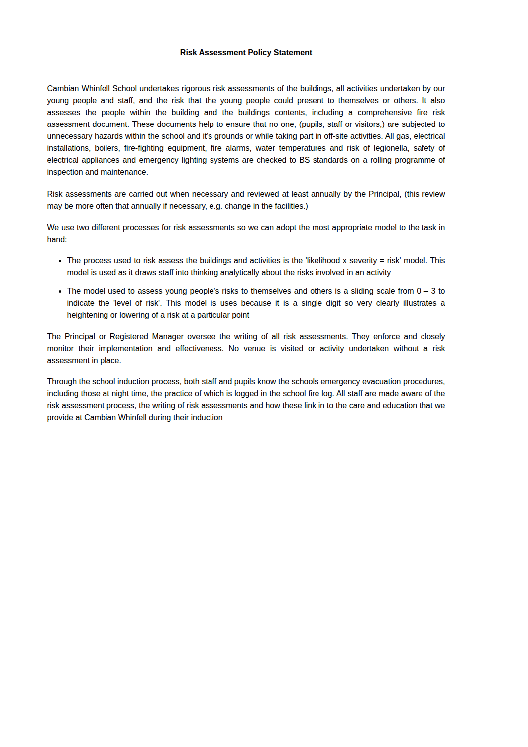Risk Assessment Policy Statement
Cambian Whinfell School undertakes rigorous risk assessments of the buildings, all activities undertaken by our young people and staff, and the risk that the young people could present to themselves or others. It also assesses the people within the building and the buildings contents, including a comprehensive fire risk assessment document. These documents help to ensure that no one, (pupils, staff or visitors,) are subjected to unnecessary hazards within the school and it's grounds or while taking part in off-site activities. All gas, electrical installations, boilers, fire-fighting equipment, fire alarms, water temperatures and risk of legionella, safety of electrical appliances and emergency lighting systems are checked to BS standards on a rolling programme of inspection and maintenance.
Risk assessments are carried out when necessary and reviewed at least annually by the Principal, (this review may be more often that annually if necessary, e.g. change in the facilities.)
We use two different processes for risk assessments so we can adopt the most appropriate model to the task in hand:
The process used to risk assess the buildings and activities is the 'likelihood x severity = risk' model. This model is used as it draws staff into thinking analytically about the risks involved in an activity
The model used to assess young people's risks to themselves and others is a sliding scale from 0 – 3 to indicate the 'level of risk'. This model is uses because it is a single digit so very clearly illustrates a heightening or lowering of a risk at a particular point
The Principal or Registered Manager oversee the writing of all risk assessments. They enforce and closely monitor their implementation and effectiveness. No venue is visited or activity undertaken without a risk assessment in place.
Through the school induction process, both staff and pupils know the schools emergency evacuation procedures, including those at night time, the practice of which is logged in the school fire log. All staff are made aware of the risk assessment process, the writing of risk assessments and how these link in to the care and education that we provide at Cambian Whinfell during their induction